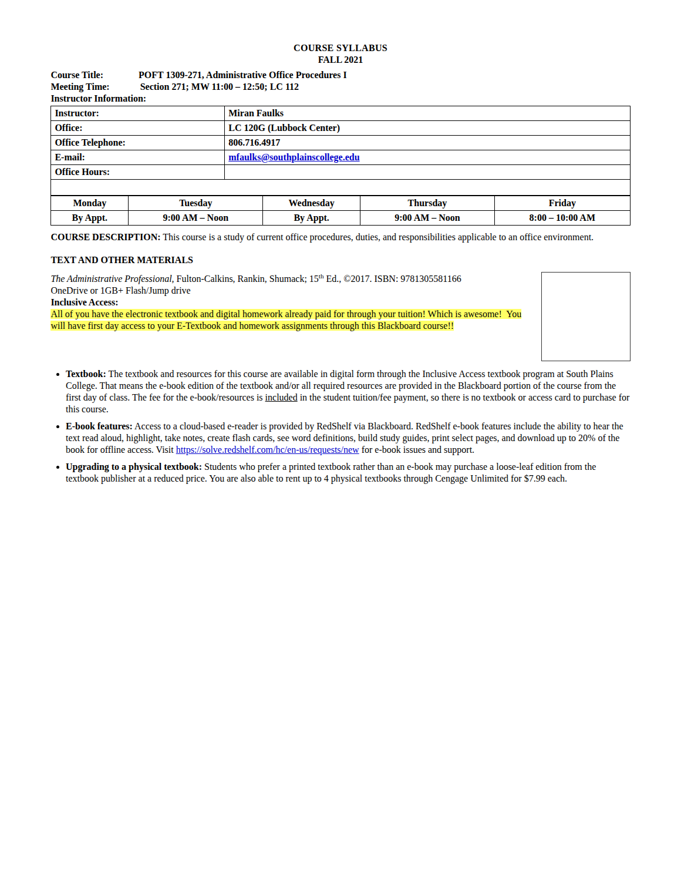COURSE SYLLABUS
FALL 2021
Course Title: POFT 1309-271, Administrative Office Procedures I
Meeting Time: Section 271; MW 11:00 – 12:50; LC 112
Instructor Information:
| Instructor: | Miran Faulks |
| Office: | LC 120G (Lubbock Center) |
| Office Telephone: | 806.716.4917 |
| E-mail: | mfaulks@southplainscollege.edu |
| Office Hours: | |
| Monday | Tuesday | Wednesday | Thursday | Friday |
| By Appt. | 9:00 AM – Noon | By Appt. | 9:00 AM – Noon | 8:00 – 10:00 AM |
COURSE DESCRIPTION: This course is a study of current office procedures, duties, and responsibilities applicable to an office environment.
TEXT AND OTHER MATERIALS
The Administrative Professional, Fulton-Calkins, Rankin, Shumack; 15th Ed., ©2017. ISBN: 9781305581166
OneDrive or 1GB+ Flash/Jump drive
Inclusive Access:
All of you have the electronic textbook and digital homework already paid for through your tuition! Which is awesome! You will have first day access to your E-Textbook and homework assignments through this Blackboard course!!
Textbook: The textbook and resources for this course are available in digital form through the Inclusive Access textbook program at South Plains College. That means the e-book edition of the textbook and/or all required resources are provided in the Blackboard portion of the course from the first day of class. The fee for the e-book/resources is included in the student tuition/fee payment, so there is no textbook or access card to purchase for this course.
E-book features: Access to a cloud-based e-reader is provided by RedShelf via Blackboard. RedShelf e-book features include the ability to hear the text read aloud, highlight, take notes, create flash cards, see word definitions, build study guides, print select pages, and download up to 20% of the book for offline access. Visit https://solve.redshelf.com/hc/en-us/requests/new for e-book issues and support.
Upgrading to a physical textbook: Students who prefer a printed textbook rather than an e-book may purchase a loose-leaf edition from the textbook publisher at a reduced price. You are also able to rent up to 4 physical textbooks through Cengage Unlimited for $7.99 each.